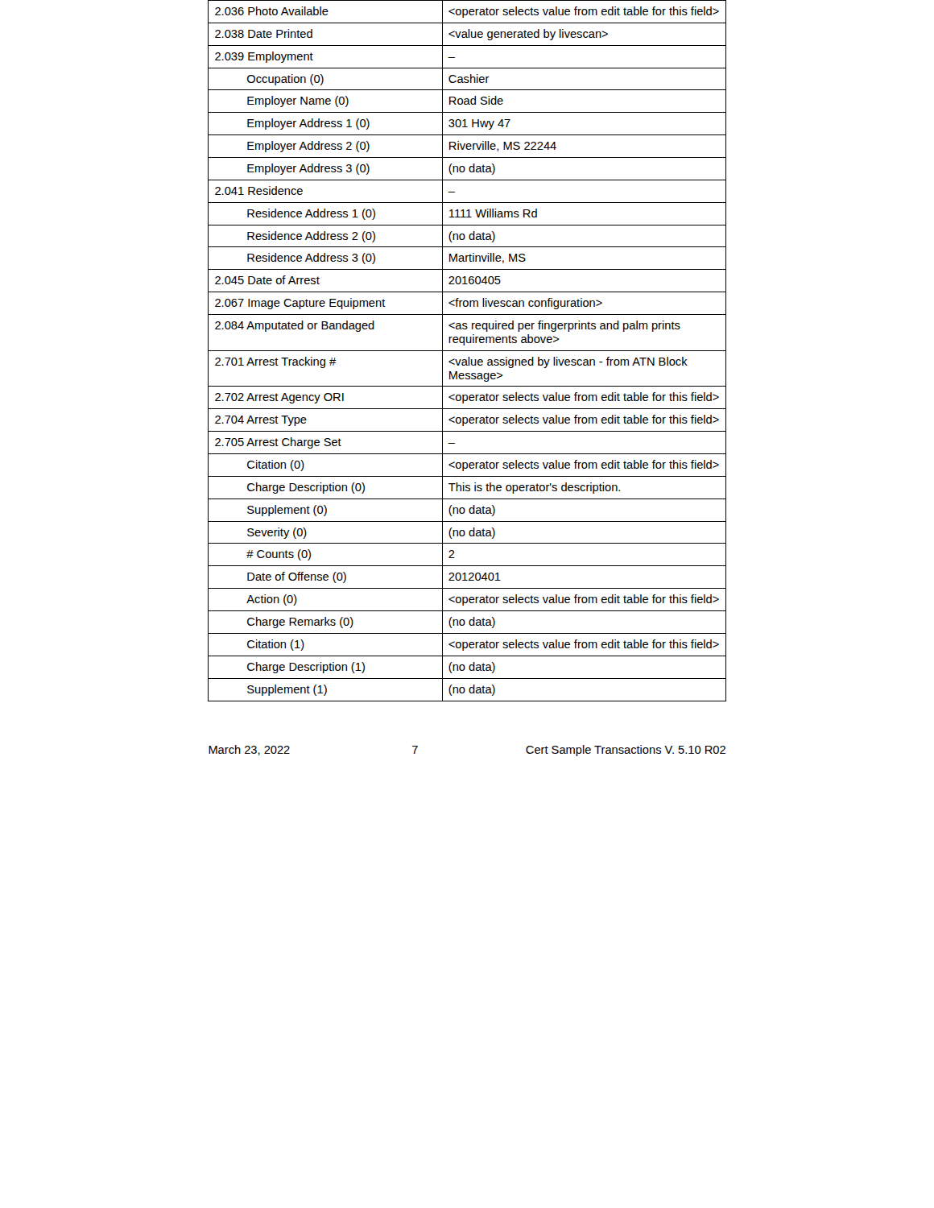| 2.036 Photo Available | <operator selects value from edit table for this field> |
| 2.038 Date Printed | <value generated by livescan> |
| 2.039 Employment | – |
| Occupation (0) | Cashier |
| Employer Name (0) | Road Side |
| Employer Address 1 (0) | 301 Hwy 47 |
| Employer Address 2 (0) | Riverville, MS 22244 |
| Employer Address 3 (0) | (no data) |
| 2.041 Residence | – |
| Residence Address 1 (0) | 1111 Williams Rd |
| Residence Address 2 (0) | (no data) |
| Residence Address 3 (0) | Martinville, MS |
| 2.045 Date of Arrest | 20160405 |
| 2.067 Image Capture Equipment | <from livescan configuration> |
| 2.084 Amputated or Bandaged | <as required per fingerprints and palm prints requirements above> |
| 2.701 Arrest Tracking # | <value assigned by livescan - from ATN Block Message> |
| 2.702 Arrest Agency ORI | <operator selects value from edit table for this field> |
| 2.704 Arrest Type | <operator selects value from edit table for this field> |
| 2.705 Arrest Charge Set | – |
| Citation (0) | <operator selects value from edit table for this field> |
| Charge Description (0) | This is the operator's description. |
| Supplement (0) | (no data) |
| Severity (0) | (no data) |
| # Counts (0) | 2 |
| Date of Offense (0) | 20120401 |
| Action (0) | <operator selects value from edit table for this field> |
| Charge Remarks (0) | (no data) |
| Citation (1) | <operator selects value from edit table for this field> |
| Charge Description (1) | (no data) |
| Supplement (1) | (no data) |
March 23, 2022
7
Cert Sample Transactions V. 5.10 R02